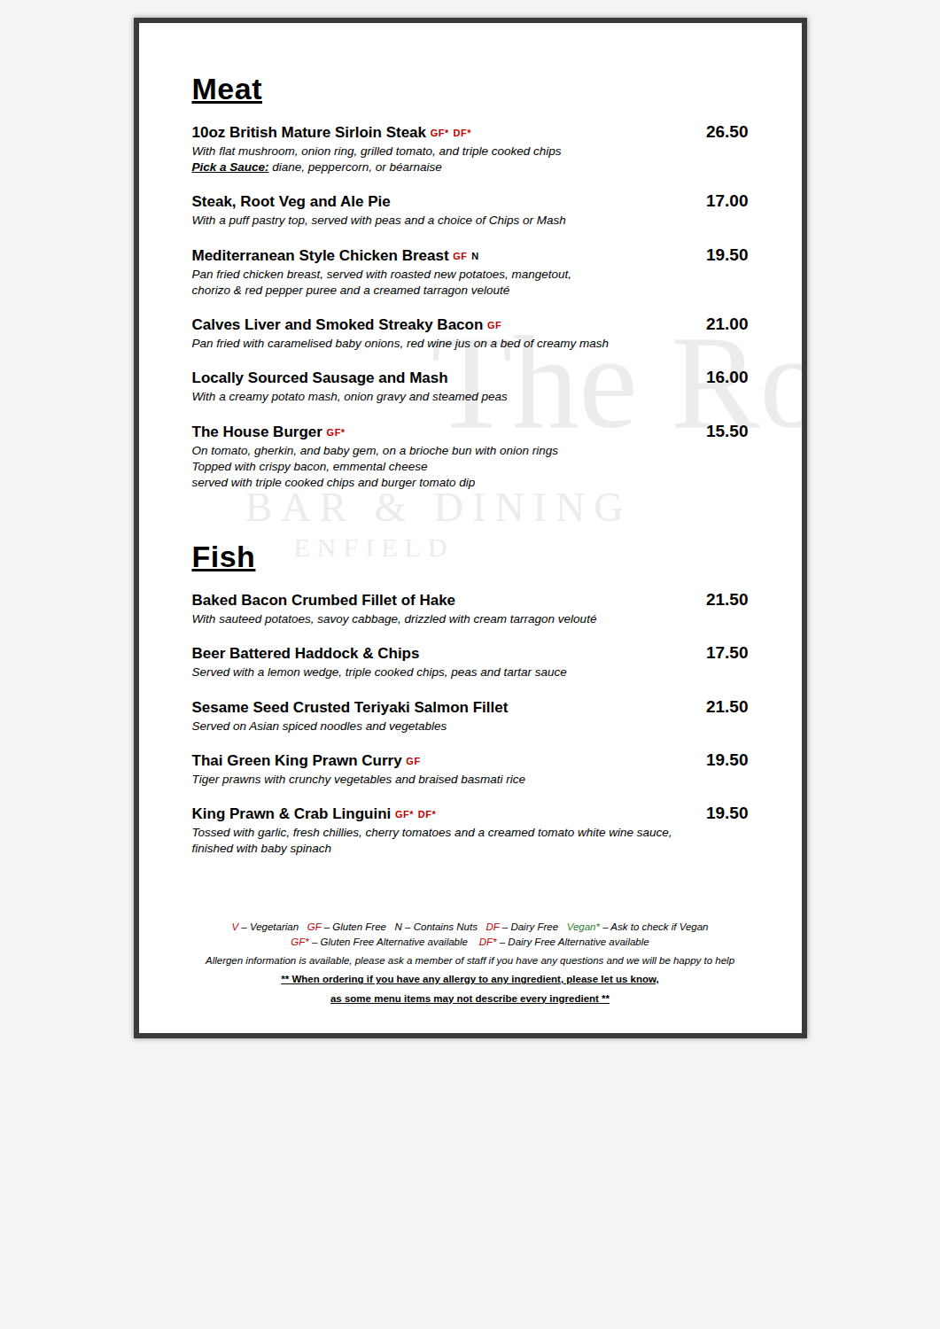The Rose
BAR & DINING
ENFIELD
Meat
10oz British Mature Sirloin Steak GF* DF* 26.50
With flat mushroom, onion ring, grilled tomato, and triple cooked chips
Pick a Sauce: diane, peppercorn, or béarnaise
Steak, Root Veg and Ale Pie 17.00
With a puff pastry top, served with peas and a choice of Chips or Mash
Mediterranean Style Chicken Breast GF N 19.50
Pan fried chicken breast, served with roasted new potatoes, mangetout,
chorizo & red pepper puree and a creamed tarragon velouté
Calves Liver and Smoked Streaky Bacon GF 21.00
Pan fried with caramelised baby onions, red wine jus on a bed of creamy mash
Locally Sourced Sausage and Mash 16.00
With a creamy potato mash, onion gravy and steamed peas
The House Burger GF* 15.50
On tomato, gherkin, and baby gem, on a brioche bun with onion rings
Topped with crispy bacon, emmental cheese
served with triple cooked chips and burger tomato dip
Fish
Baked Bacon Crumbed Fillet of Hake 21.50
With sauteed potatoes, savoy cabbage, drizzled with cream tarragon velouté
Beer Battered Haddock & Chips 17.50
Served with a lemon wedge, triple cooked chips, peas and tartar sauce
Sesame Seed Crusted Teriyaki Salmon Fillet 21.50
Served on Asian spiced noodles and vegetables
Thai Green King Prawn Curry GF 19.50
Tiger prawns with crunchy vegetables and braised basmati rice
King Prawn & Crab Linguini GF* DF* 19.50
Tossed with garlic, fresh chillies, cherry tomatoes and a creamed tomato white wine sauce,
finished with baby spinach
V – Vegetarian GF – Gluten Free N – Contains Nuts DF – Dairy Free Vegan* – Ask to check if Vegan
GF* – Gluten Free Alternative available DF* – Dairy Free Alternative available
Allergen information is available, please ask a member of staff if you have any questions and we will be happy to help
** When ordering if you have any allergy to any ingredient, please let us know, as some menu items may not describe every ingredient **